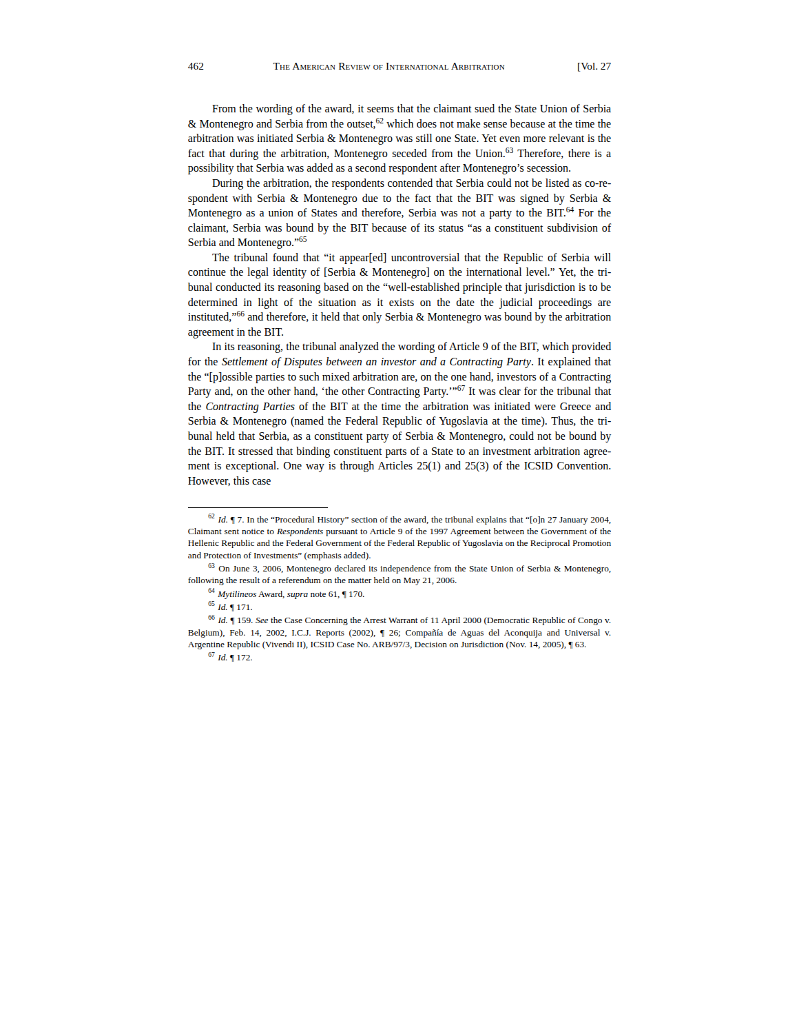462 The American Review of International Arbitration [Vol. 27
From the wording of the award, it seems that the claimant sued the State Union of Serbia & Montenegro and Serbia from the outset,62 which does not make sense because at the time the arbitration was initiated Serbia & Montenegro was still one State. Yet even more relevant is the fact that during the arbitration, Montenegro seceded from the Union.63 Therefore, there is a possibility that Serbia was added as a second respondent after Montenegro’s secession.
During the arbitration, the respondents contended that Serbia could not be listed as co-respondent with Serbia & Montenegro due to the fact that the BIT was signed by Serbia & Montenegro as a union of States and therefore, Serbia was not a party to the BIT.64 For the claimant, Serbia was bound by the BIT because of its status “as a constituent subdivision of Serbia and Montenegro.”65
The tribunal found that “it appear[ed] uncontroversial that the Republic of Serbia will continue the legal identity of [Serbia & Montenegro] on the international level.” Yet, the tribunal conducted its reasoning based on the “well-established principle that jurisdiction is to be determined in light of the situation as it exists on the date the judicial proceedings are instituted,”66 and therefore, it held that only Serbia & Montenegro was bound by the arbitration agreement in the BIT.
In its reasoning, the tribunal analyzed the wording of Article 9 of the BIT, which provided for the Settlement of Disputes between an investor and a Contracting Party. It explained that the “[p]ossible parties to such mixed arbitration are, on the one hand, investors of a Contracting Party and, on the other hand, ‘the other Contracting Party.’”67 It was clear for the tribunal that the Contracting Parties of the BIT at the time the arbitration was initiated were Greece and Serbia & Montenegro (named the Federal Republic of Yugoslavia at the time). Thus, the tribunal held that Serbia, as a constituent party of Serbia & Montenegro, could not be bound by the BIT. It stressed that binding constituent parts of a State to an investment arbitration agreement is exceptional. One way is through Articles 25(1) and 25(3) of the ICSID Convention. However, this case
62 Id. ¶ 7. In the “Procedural History” section of the award, the tribunal explains that “[o]n 27 January 2004, Claimant sent notice to Respondents pursuant to Article 9 of the 1997 Agreement between the Government of the Hellenic Republic and the Federal Government of the Federal Republic of Yugoslavia on the Reciprocal Promotion and Protection of Investments” (emphasis added).
63 On June 3, 2006, Montenegro declared its independence from the State Union of Serbia & Montenegro, following the result of a referendum on the matter held on May 21, 2006.
64 Mytilineos Award, supra note 61, ¶ 170.
65 Id. ¶ 171.
66 Id. ¶ 159. See the Case Concerning the Arrest Warrant of 11 April 2000 (Democratic Republic of Congo v. Belgium), Feb. 14, 2002, I.C.J. Reports (2002), ¶ 26; Compañía de Aguas del Aconquija and Universal v. Argentine Republic (Vivendi II), ICSID Case No. ARB/97/3, Decision on Jurisdiction (Nov. 14, 2005), ¶ 63.
67 Id. ¶ 172.